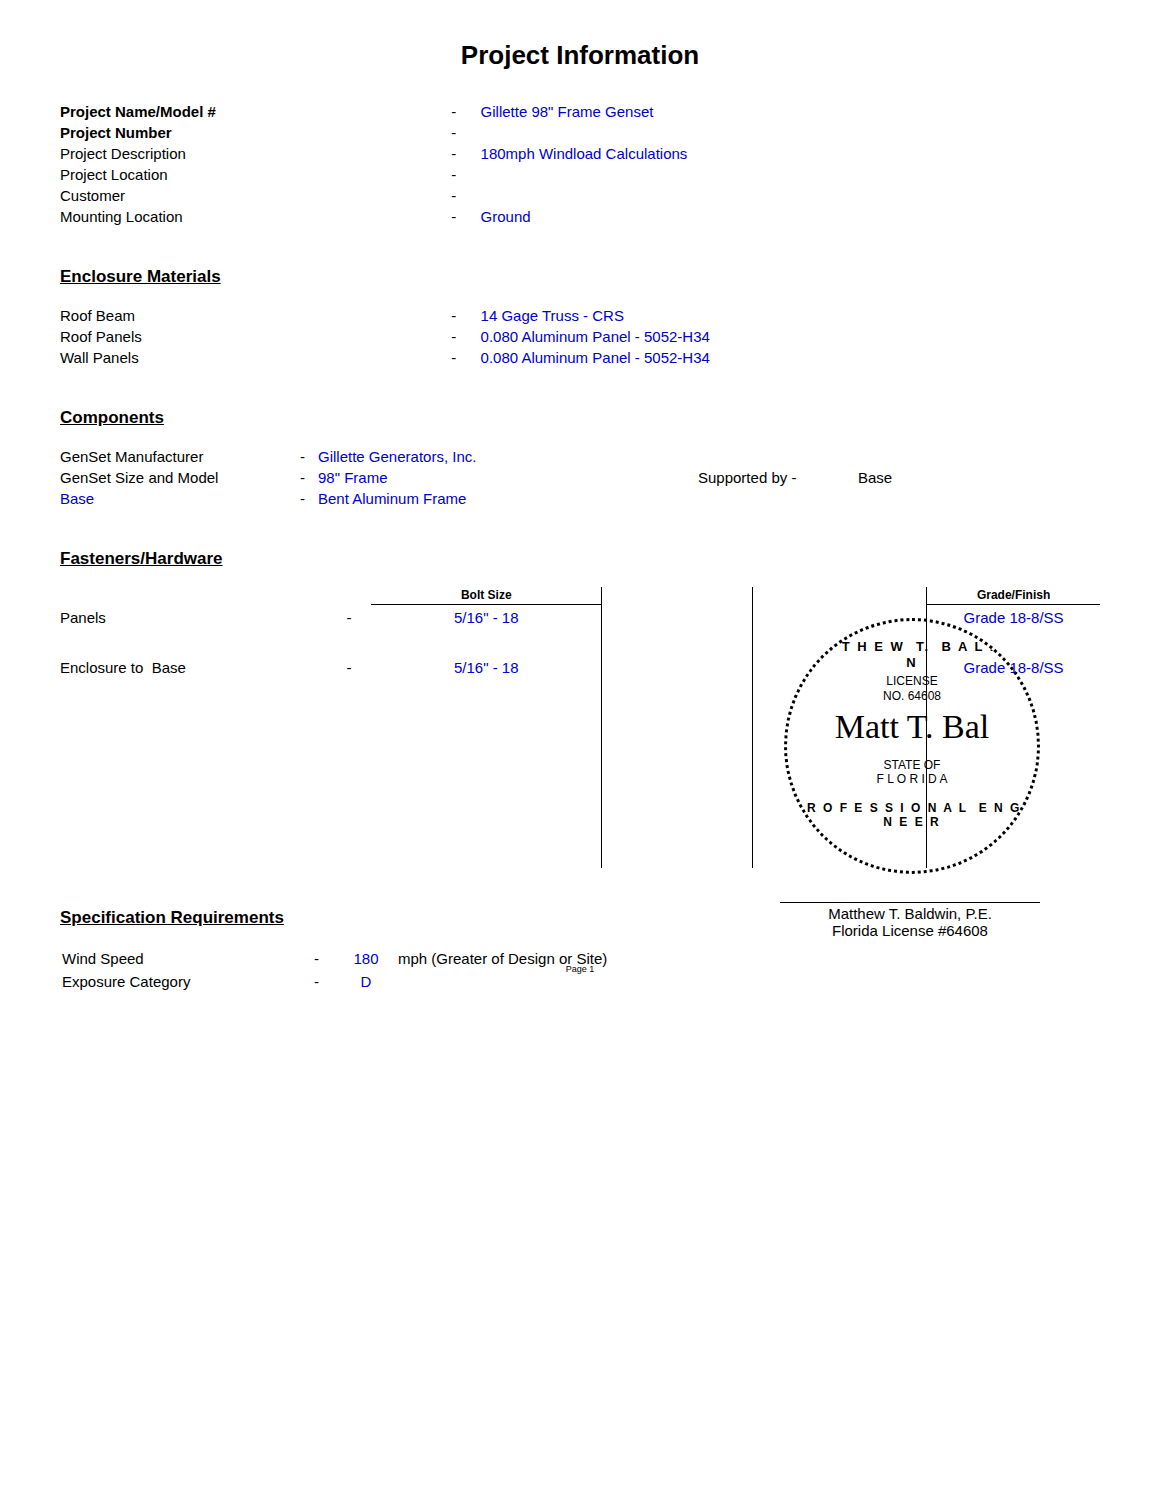Project Information
| Project Name/Model # | - | Gillette 98" Frame Genset |
| Project Number | - | |
| Project Description | - | 180mph Windload Calculations |
| Project Location | - | |
| Customer | - | |
| Mounting Location | - | Ground |
Enclosure Materials
| Roof Beam | - | 14 Gage Truss - CRS |
| Roof Panels | - | 0.080 Aluminum Panel - 5052-H34 |
| Wall Panels | - | 0.080 Aluminum Panel - 5052-H34 |
Components
| GenSet Manufacturer | - | Gillette Generators, Inc. | | |
| GenSet Size and Model | - | 98" Frame | Supported by - | Base |
| Base | - | Bent Aluminum Frame | | |
Fasteners/Hardware
| | | Bolt Size | | | Grade/Finish |
| --- | --- | --- | --- | --- | --- |
| Panels | - | 5/16" - 18 | | | Grade 18-8/SS |
| Enclosure to Base | - | 5/16" - 18 | | | Grade 18-8/SS |
Specification Requirements
| Wind Speed | - | 180 | mph (Greater of Design or Site) |
| Exposure Category | - | D | |
M A T T H E W T. B A L D W I N
LICENSE
NO. 64608
Matt T. Bal
STATE OF
F L O R I D A
P R O F E S S I O N A L E N G I N E E R
Matthew T. Baldwin, P.E.
Florida License #64608
Page 1